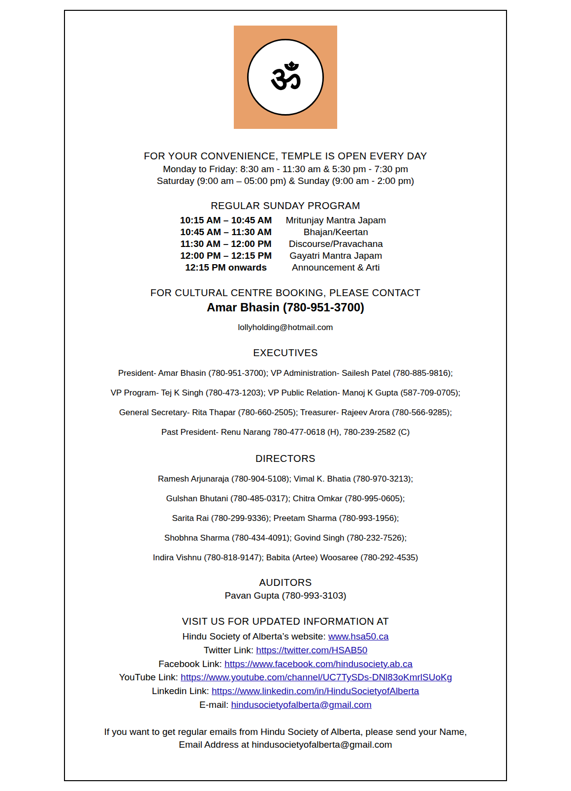ॐ
FOR YOUR CONVENIENCE, TEMPLE IS OPEN EVERY DAY
Monday to Friday: 8:30 am - 11:30 am & 5:30 pm - 7:30 pm
Saturday (9:00 am – 05:00 pm) & Sunday (9:00 am - 2:00 pm)
REGULAR SUNDAY PROGRAM
| 10:15 AM – 10:45 AM | Mritunjay Mantra Japam |
| 10:45 AM – 11:30 AM | Bhajan/Keertan |
| 11:30 AM – 12:00 PM | Discourse/Pravachana |
| 12:00 PM – 12:15 PM | Gayatri Mantra Japam |
| 12:15 PM onwards | Announcement & Arti |
FOR CULTURAL CENTRE BOOKING, PLEASE CONTACT
Amar Bhasin (780-951-3700)
lollyholding@hotmail.com
EXECUTIVES
President- Amar Bhasin (780-951-3700); VP Administration- Sailesh Patel (780-885-9816);
VP Program- Tej K Singh (780-473-1203); VP Public Relation- Manoj K Gupta (587-709-0705);
General Secretary- Rita Thapar (780-660-2505); Treasurer- Rajeev Arora (780-566-9285);
Past President- Renu Narang 780-477-0618 (H), 780-239-2582 (C)
DIRECTORS
Ramesh Arjunaraja (780-904-5108); Vimal K. Bhatia (780-970-3213);
Gulshan Bhutani (780-485-0317); Chitra Omkar (780-995-0605);
Sarita Rai (780-299-9336); Preetam Sharma (780-993-1956);
Shobhna Sharma (780-434-4091); Govind Singh (780-232-7526);
Indira Vishnu (780-818-9147); Babita (Artee) Woosaree (780-292-4535)
AUDITORS
Pavan Gupta (780-993-3103)
VISIT US FOR UPDATED INFORMATION AT
Hindu Society of Alberta’s website: www.hsa50.ca
Twitter Link: https://twitter.com/HSAB50
Facebook Link: https://www.facebook.com/hindusociety.ab.ca
YouTube Link: https://www.youtube.com/channel/UC7TySDs-DNl83oKmrlSUoKg
Linkedin Link: https://www.linkedin.com/in/HinduSocietyofAlberta
E-mail: hindusocietyofalberta@gmail.com
If you want to get regular emails from Hindu Society of Alberta, please send your Name,
Email Address at hindusocietyofalberta@gmail.com